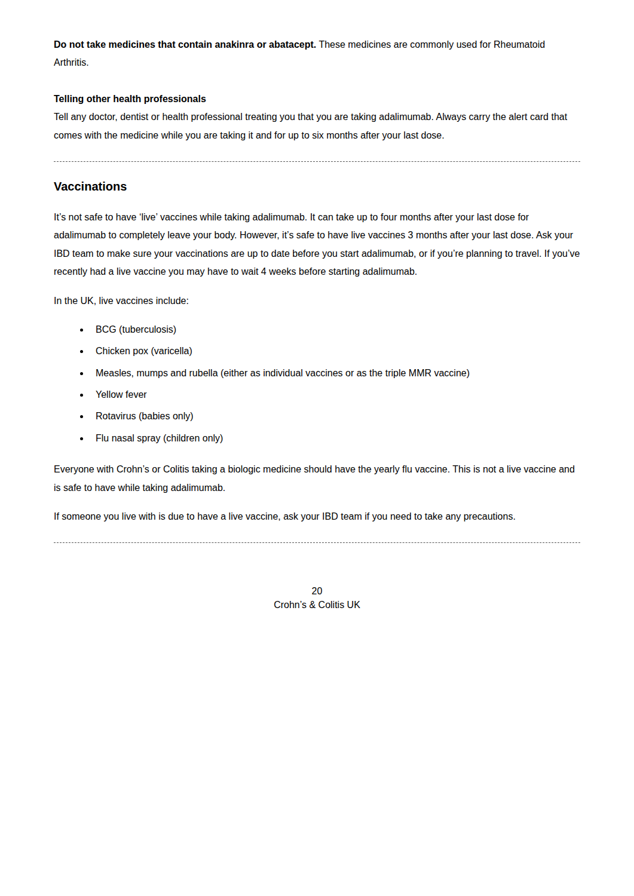Do not take medicines that contain anakinra or abatacept. These medicines are commonly used for Rheumatoid Arthritis.
Telling other health professionals
Tell any doctor, dentist or health professional treating you that you are taking adalimumab. Always carry the alert card that comes with the medicine while you are taking it and for up to six months after your last dose.
Vaccinations
It’s not safe to have ‘live’ vaccines while taking adalimumab. It can take up to four months after your last dose for adalimumab to completely leave your body. However, it’s safe to have live vaccines 3 months after your last dose. Ask your IBD team to make sure your vaccinations are up to date before you start adalimumab, or if you’re planning to travel. If you’ve recently had a live vaccine you may have to wait 4 weeks before starting adalimumab.
In the UK, live vaccines include:
BCG (tuberculosis)
Chicken pox (varicella)
Measles, mumps and rubella (either as individual vaccines or as the triple MMR vaccine)
Yellow fever
Rotavirus (babies only)
Flu nasal spray (children only)
Everyone with Crohn’s or Colitis taking a biologic medicine should have the yearly flu vaccine. This is not a live vaccine and is safe to have while taking adalimumab.
If someone you live with is due to have a live vaccine, ask your IBD team if you need to take any precautions.
20
Crohn’s & Colitis UK